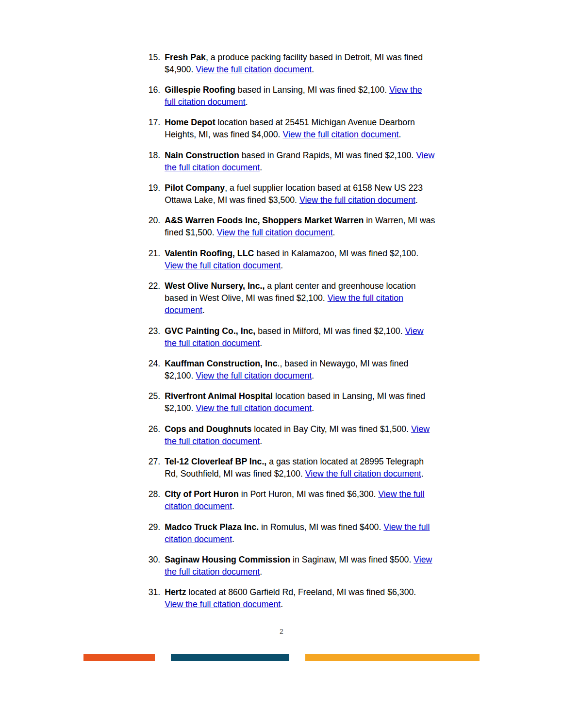Fresh Pak, a produce packing facility based in Detroit, MI was fined $4,900. View the full citation document.
Gillespie Roofing based in Lansing, MI was fined $2,100. View the full citation document.
Home Depot location based at 25451 Michigan Avenue Dearborn Heights, MI, was fined $4,000. View the full citation document.
Nain Construction based in Grand Rapids, MI was fined $2,100. View the full citation document.
Pilot Company, a fuel supplier location based at 6158 New US 223 Ottawa Lake, MI was fined $3,500. View the full citation document.
A&S Warren Foods Inc, Shoppers Market Warren in Warren, MI was fined $1,500. View the full citation document.
Valentin Roofing, LLC based in Kalamazoo, MI was fined $2,100. View the full citation document.
West Olive Nursery, Inc., a plant center and greenhouse location based in West Olive, MI was fined $2,100. View the full citation document.
GVC Painting Co., Inc, based in Milford, MI was fined $2,100. View the full citation document.
Kauffman Construction, Inc., based in Newaygo, MI was fined $2,100. View the full citation document.
Riverfront Animal Hospital location based in Lansing, MI was fined $2,100. View the full citation document.
Cops and Doughnuts located in Bay City, MI was fined $1,500. View the full citation document.
Tel-12 Cloverleaf BP Inc., a gas station located at 28995 Telegraph Rd, Southfield, MI was fined $2,100. View the full citation document.
City of Port Huron in Port Huron, MI was fined $6,300. View the full citation document.
Madco Truck Plaza Inc. in Romulus, MI was fined $400. View the full citation document.
Saginaw Housing Commission in Saginaw, MI was fined $500. View the full citation document.
Hertz located at 8600 Garfield Rd, Freeland, MI was fined $6,300. View the full citation document.
2